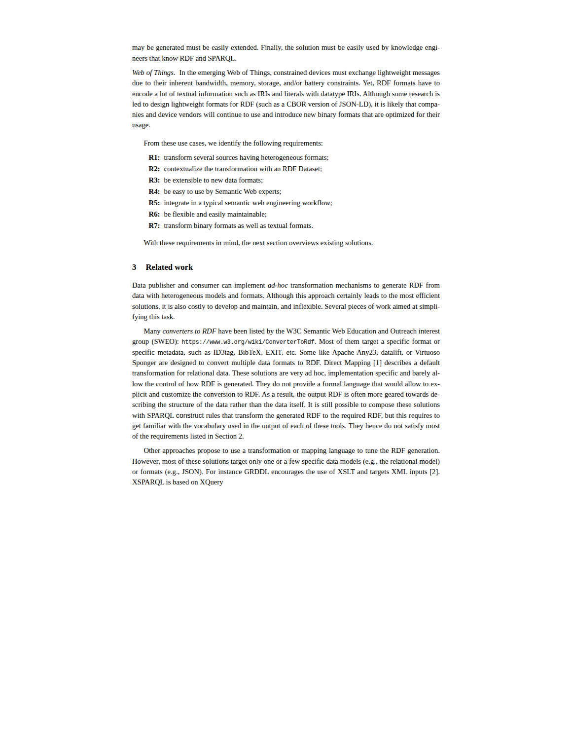may be generated must be easily extended. Finally, the solution must be easily used by knowledge engineers that know RDF and SPARQL.
Web of Things. In the emerging Web of Things, constrained devices must exchange lightweight messages due to their inherent bandwidth, memory, storage, and/or battery constraints. Yet, RDF formats have to encode a lot of textual information such as IRIs and literals with datatype IRIs. Although some research is led to design lightweight formats for RDF (such as a CBOR version of JSON-LD), it is likely that companies and device vendors will continue to use and introduce new binary formats that are optimized for their usage.
From these use cases, we identify the following requirements:
R1: transform several sources having heterogeneous formats;
R2: contextualize the transformation with an RDF Dataset;
R3: be extensible to new data formats;
R4: be easy to use by Semantic Web experts;
R5: integrate in a typical semantic web engineering workflow;
R6: be flexible and easily maintainable;
R7: transform binary formats as well as textual formats.
With these requirements in mind, the next section overviews existing solutions.
3 Related work
Data publisher and consumer can implement ad-hoc transformation mechanisms to generate RDF from data with heterogeneous models and formats. Although this approach certainly leads to the most efficient solutions, it is also costly to develop and maintain, and inflexible. Several pieces of work aimed at simplifying this task.
Many converters to RDF have been listed by the W3C Semantic Web Education and Outreach interest group (SWEO): https://www.w3.org/wiki/ConverterToRdf. Most of them target a specific format or specific metadata, such as ID3tag, BibTeX, EXIT, etc. Some like Apache Any23, datalift, or Virtuoso Sponger are designed to convert multiple data formats to RDF. Direct Mapping [1] describes a default transformation for relational data. These solutions are very ad hoc, implementation specific and barely allow the control of how RDF is generated. They do not provide a formal language that would allow to explicit and customize the conversion to RDF. As a result, the output RDF is often more geared towards describing the structure of the data rather than the data itself. It is still possible to compose these solutions with SPARQL construct rules that transform the generated RDF to the required RDF, but this requires to get familiar with the vocabulary used in the output of each of these tools. They hence do not satisfy most of the requirements listed in Section 2.
Other approaches propose to use a transformation or mapping language to tune the RDF generation. However, most of these solutions target only one or a few specific data models (e.g., the relational model) or formats (e.g., JSON). For instance GRDDL encourages the use of XSLT and targets XML inputs [2]. XSPARQL is based on XQuery